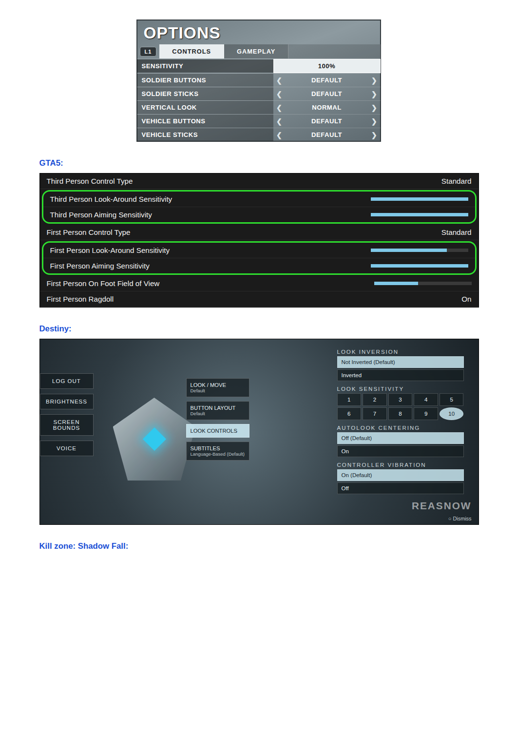OPTIONS
L1
CONTROLS
GAMEPLAY
SENSITIVITY
100%
SOLDIER BUTTONS
❮DEFAULT❯
SOLDIER STICKS
❮DEFAULT❯
VERTICAL LOOK
❮NORMAL❯
VEHICLE BUTTONS
❮DEFAULT❯
VEHICLE STICKS
❮DEFAULT❯
GTA5:
Third Person Control Type
Standard
Third Person Look-Around Sensitivity
Third Person Aiming Sensitivity
First Person Control Type
Standard
First Person Look-Around Sensitivity
First Person Aiming Sensitivity
First Person On Foot Field of View
First Person Ragdoll
On
Destiny:
LOG OUT
BRIGHTNESS
SCREEN BOUNDS
VOICE
LOOK / MOVEDefault
BUTTON LAYOUTDefault
LOOK CONTROLS
SUBTITLESLanguage-Based (Default)
LOOK INVERSION
Not Inverted (Default)
Inverted
LOOK SENSITIVITY
12345 678910
AUTOLOOK CENTERING
Off (Default)
On
CONTROLLER VIBRATION
On (Default)
Off
REASNOW
○ Dismiss
Kill zone: Shadow Fall: